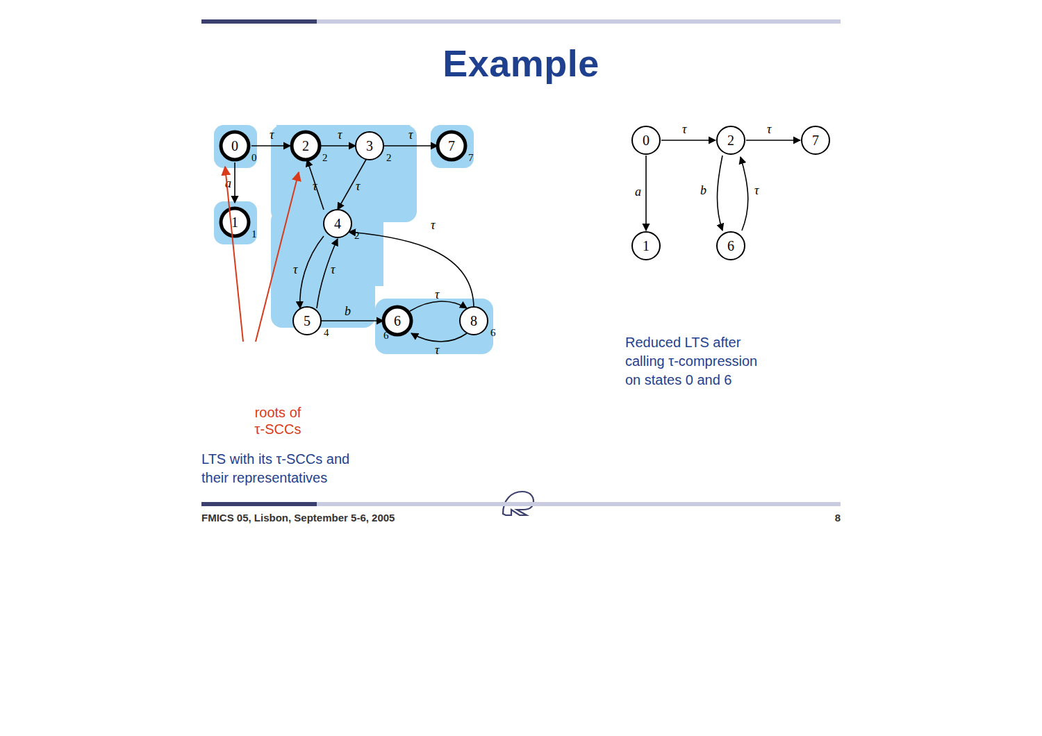Example
0 0 1 1 2 2 3 2 7 7 4 2 5 4 6 6 8 6 τ τ τ a τ τ τ τ b τ τ τ
roots of
τ-SCCs
LTS with its τ-SCCs and
their representatives
0 2 7 1 6 τ τ a b τ
Reduced LTS after
calling τ-compression
on states 0 and 6
FMICS 05, Lisbon, September 5-6, 2005 8